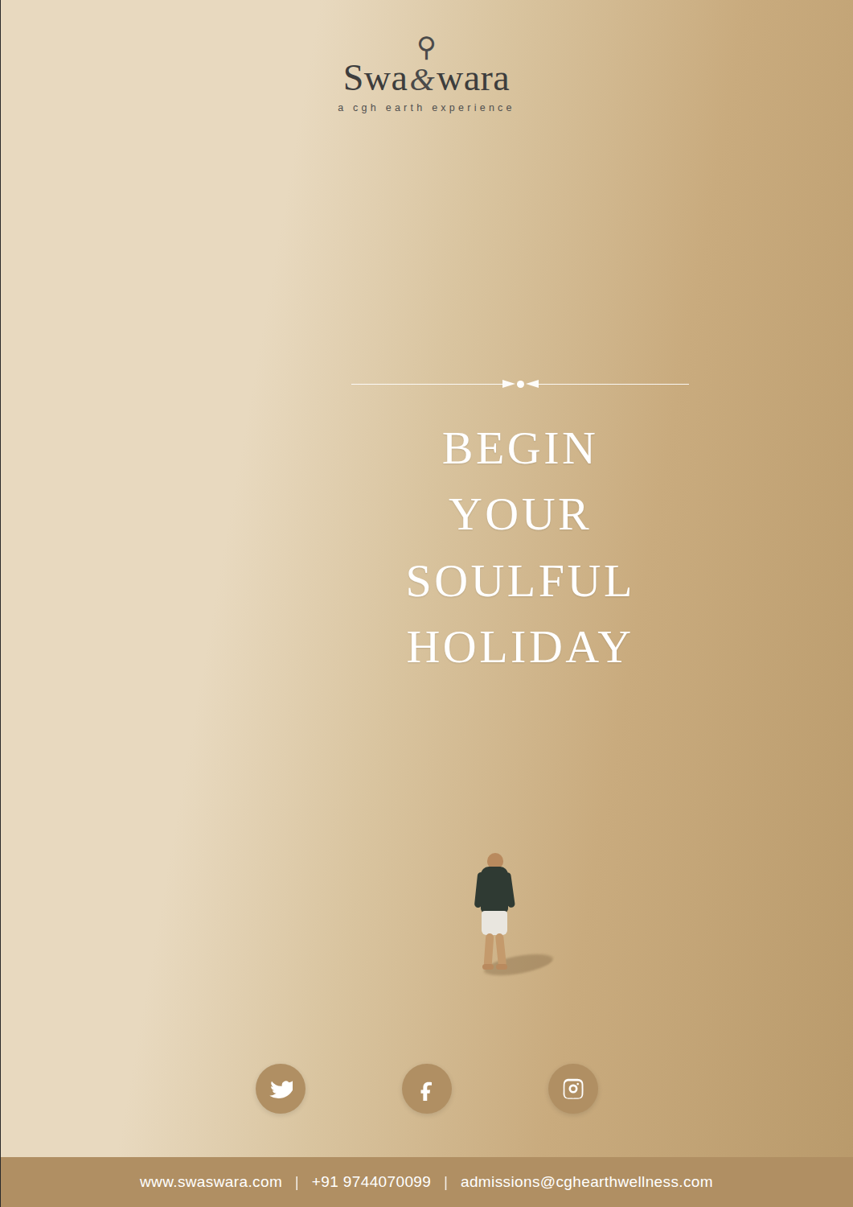⚲ Swa&wara a cgh earth experience
BEGIN YOUR SOULFUL HOLIDAY
www.swaswara.com | +91 9744070099 | admissions@cghearthwellness.com